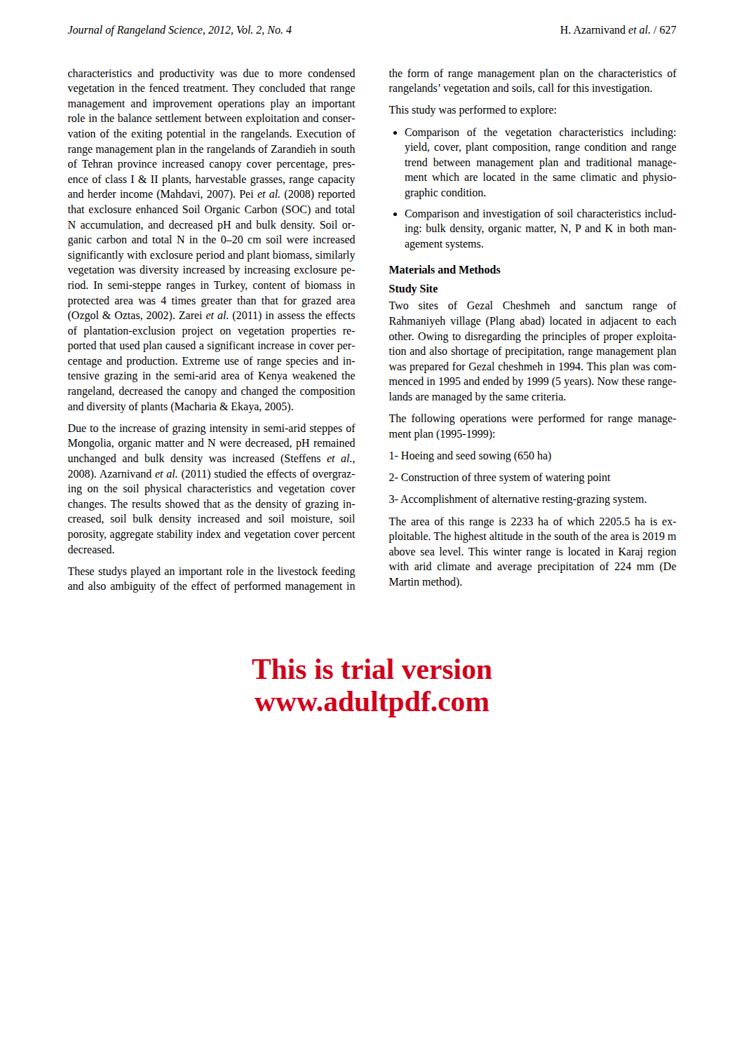Journal of Rangeland Science, 2012, Vol. 2, No. 4 H. Azarnivand et al. / 627
characteristics and productivity was due to more condensed vegetation in the fenced treatment. They concluded that range management and improvement operations play an important role in the balance settlement between exploitation and conservation of the exiting potential in the rangelands. Execution of range management plan in the rangelands of Zarandieh in south of Tehran province increased canopy cover percentage, presence of class I & II plants, harvestable grasses, range capacity and herder income (Mahdavi, 2007). Pei et al. (2008) reported that exclosure enhanced Soil Organic Carbon (SOC) and total N accumulation, and decreased pH and bulk density. Soil organic carbon and total N in the 0–20 cm soil were increased significantly with exclosure period and plant biomass, similarly vegetation was diversity increased by increasing exclosure period. In semi-steppe ranges in Turkey, content of biomass in protected area was 4 times greater than that for grazed area (Ozgol & Oztas, 2002). Zarei et al. (2011) in assess the effects of plantation-exclusion project on vegetation properties reported that used plan caused a significant increase in cover percentage and production. Extreme use of range species and intensive grazing in the semi-arid area of Kenya weakened the rangeland, decreased the canopy and changed the composition and diversity of plants (Macharia & Ekaya, 2005).
Due to the increase of grazing intensity in semi-arid steppes of Mongolia, organic matter and N were decreased, pH remained unchanged and bulk density was increased (Steffens et al., 2008). Azarnivand et al. (2011) studied the effects of overgrazing on the soil physical characteristics and vegetation cover changes. The results showed that as the density of grazing increased, soil bulk density increased and soil moisture, soil porosity, aggregate stability index and vegetation cover percent decreased.
These studys played an important role in the livestock feeding and also ambiguity of the effect of performed management in the form of range management plan on the characteristics of rangelands’ vegetation and soils, call for this investigation.
This study was performed to explore:
Comparison of the vegetation characteristics including: yield, cover, plant composition, range condition and range trend between management plan and traditional management which are located in the same climatic and physiographic condition.
Comparison and investigation of soil characteristics including: bulk density, organic matter, N, P and K in both management systems.
Materials and Methods
Study Site
Two sites of Gezal Cheshmeh and sanctum range of Rahmaniyeh village (Plang abad) located in adjacent to each other. Owing to disregarding the principles of proper exploitation and also shortage of precipitation, range management plan was prepared for Gezal cheshmeh in 1994. This plan was commenced in 1995 and ended by 1999 (5 years). Now these rangelands are managed by the same criteria.
The following operations were performed for range management plan (1995-1999):
1- Hoeing and seed sowing (650 ha)
2- Construction of three system of watering point
3- Accomplishment of alternative resting-grazing system.
The area of this range is 2233 ha of which 2205.5 ha is exploitable. The highest altitude in the south of the area is 2019 m above sea level. This winter range is located in Karaj region with arid climate and average precipitation of 224 mm (De Martin method).
This is trial version
www.adultpdf.com